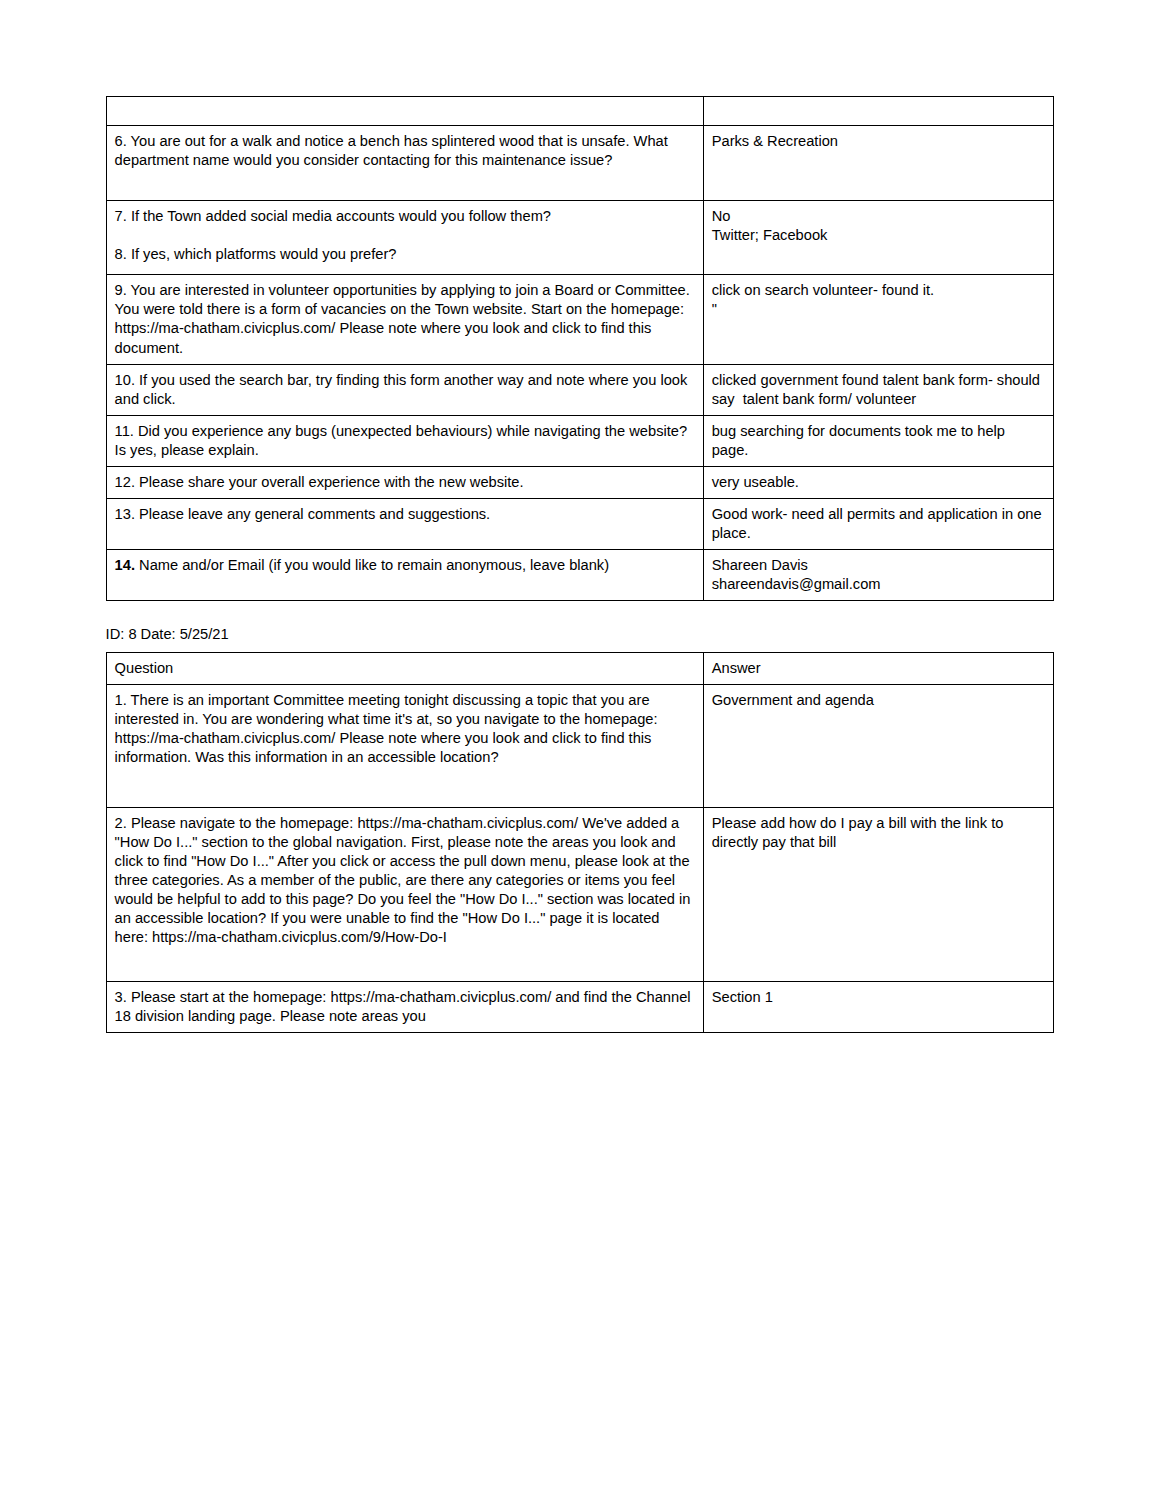| 6. You are out for a walk and notice a bench has splintered wood that is unsafe. What department name would you consider contacting for this maintenance issue? | Parks & Recreation |
| 7. If the Town added social media accounts would you follow them? 8. If yes, which platforms would you prefer? | No Twitter; Facebook |
| 9. You are interested in volunteer opportunities by applying to join a Board or Committee. You were told there is a form of vacancies on the Town website. Start on the homepage: https://ma-chatham.civicplus.com/ Please note where you look and click to find this document. | click on search volunteer- found it. " |
| 10. If you used the search bar, try finding this form another way and note where you look and click. | clicked government found talent bank form- should say talent bank form/ volunteer |
| 11. Did you experience any bugs (unexpected behaviours) while navigating the website? Is yes, please explain. | bug searching for documents took me to help page. |
| 12. Please share your overall experience with the new website. | very useable. |
| 13. Please leave any general comments and suggestions. | Good work- need all permits and application in one place. |
| 14. Name and/or Email (if you would like to remain anonymous, leave blank) | Shareen Davis shareendavis@gmail.com |
ID: 8 Date: 5/25/21
| Question | Answer |
| --- | --- |
| 1. There is an important Committee meeting tonight discussing a topic that you are interested in. You are wondering what time it's at, so you navigate to the homepage: https://ma-chatham.civicplus.com/ Please note where you look and click to find this information. Was this information in an accessible location? | Government and agenda |
| 2. Please navigate to the homepage: https://ma-chatham.civicplus.com/ We've added a "How Do I..." section to the global navigation. First, please note the areas you look and click to find "How Do I..." After you click or access the pull down menu, please look at the three categories. As a member of the public, are there any categories or items you feel would be helpful to add to this page? Do you feel the "How Do I..." section was located in an accessible location? If you were unable to find the "How Do I..." page it is located here: https://ma-chatham.civicplus.com/9/How-Do-I | Please add how do I pay a bill with the link to directly pay that bill |
| 3. Please start at the homepage: https://ma-chatham.civicplus.com/ and find the Channel 18 division landing page. Please note areas you | Section 1 |